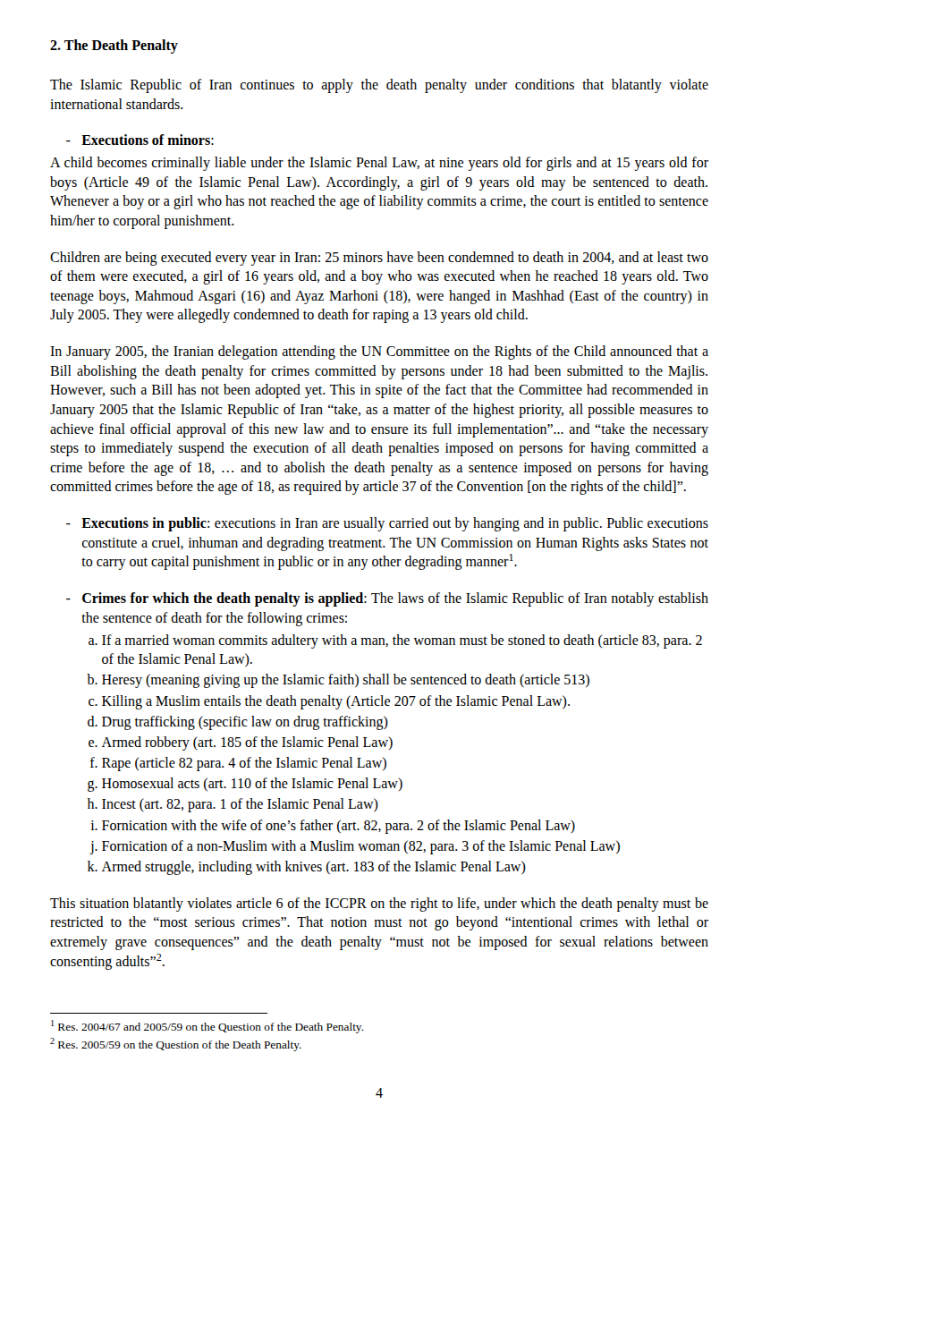2. The Death Penalty
The Islamic Republic of Iran continues to apply the death penalty under conditions that blatantly violate international standards.
Executions of minors:
A child becomes criminally liable under the Islamic Penal Law, at nine years old for girls and at 15 years old for boys (Article 49 of the Islamic Penal Law). Accordingly, a girl of 9 years old may be sentenced to death. Whenever a boy or a girl who has not reached the age of liability commits a crime, the court is entitled to sentence him/her to corporal punishment.
Children are being executed every year in Iran: 25 minors have been condemned to death in 2004, and at least two of them were executed, a girl of 16 years old, and a boy who was executed when he reached 18 years old. Two teenage boys, Mahmoud Asgari (16) and Ayaz Marhoni (18), were hanged in Mashhad (East of the country) in July 2005. They were allegedly condemned to death for raping a 13 years old child.
In January 2005, the Iranian delegation attending the UN Committee on the Rights of the Child announced that a Bill abolishing the death penalty for crimes committed by persons under 18 had been submitted to the Majlis. However, such a Bill has not been adopted yet. This in spite of the fact that the Committee had recommended in January 2005 that the Islamic Republic of Iran “take, as a matter of the highest priority, all possible measures to achieve final official approval of this new law and to ensure its full implementation”... and “take the necessary steps to immediately suspend the execution of all death penalties imposed on persons for having committed a crime before the age of 18, … and to abolish the death penalty as a sentence imposed on persons for having committed crimes before the age of 18, as required by article 37 of the Convention [on the rights of the child]”.
Executions in public: executions in Iran are usually carried out by hanging and in public. Public executions constitute a cruel, inhuman and degrading treatment. The UN Commission on Human Rights asks States not to carry out capital punishment in public or in any other degrading manner1.
Crimes for which the death penalty is applied: The laws of the Islamic Republic of Iran notably establish the sentence of death for the following crimes:
If a married woman commits adultery with a man, the woman must be stoned to death (article 83, para. 2 of the Islamic Penal Law).
Heresy (meaning giving up the Islamic faith) shall be sentenced to death (article 513)
Killing a Muslim entails the death penalty (Article 207 of the Islamic Penal Law).
Drug trafficking (specific law on drug trafficking)
Armed robbery (art. 185 of the Islamic Penal Law)
Rape (article 82 para. 4 of the Islamic Penal Law)
Homosexual acts (art. 110 of the Islamic Penal Law)
Incest (art. 82, para. 1 of the Islamic Penal Law)
Fornication with the wife of one’s father (art. 82, para. 2 of the Islamic Penal Law)
Fornication of a non-Muslim with a Muslim woman (82, para. 3 of the Islamic Penal Law)
Armed struggle, including with knives (art. 183 of the Islamic Penal Law)
This situation blatantly violates article 6 of the ICCPR on the right to life, under which the death penalty must be restricted to the “most serious crimes”. That notion must not go beyond “intentional crimes with lethal or extremely grave consequences” and the death penalty “must not be imposed for sexual relations between consenting adults”2.
1 Res. 2004/67 and 2005/59 on the Question of the Death Penalty.
2 Res. 2005/59 on the Question of the Death Penalty.
4